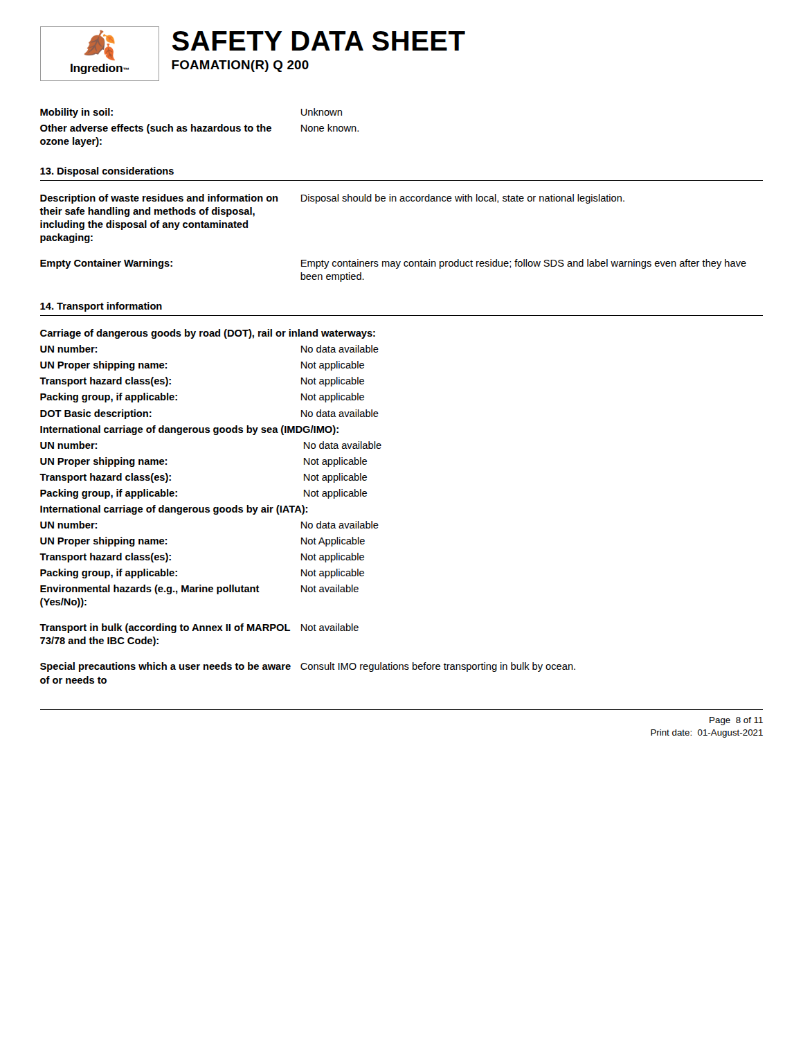🍂
Ingredion™
SAFETY DATA SHEET
FOAMATION(R) Q 200
| Mobility in soil: | Unknown |
| Other adverse effects (such as hazardous to the ozone layer): | None known. |
13. Disposal considerations
| Description of waste residues and information on their safe handling and methods of disposal, including the disposal of any contaminated packaging: | Disposal should be in accordance with local, state or national legislation. |
| Empty Container Warnings: | Empty containers may contain product residue; follow SDS and label warnings even after they have been emptied. |
14. Transport information
| Carriage of dangerous goods by road (DOT), rail or inland waterways: |
| UN number: | No data available |
| UN Proper shipping name: | Not applicable |
| Transport hazard class(es): | Not applicable |
| Packing group, if applicable: | Not applicable |
| DOT Basic description: | No data available |
| International carriage of dangerous goods by sea (IMDG/IMO): |
| UN number: | No data available |
| UN Proper shipping name: | Not applicable |
| Transport hazard class(es): | Not applicable |
| Packing group, if applicable: | Not applicable |
| International carriage of dangerous goods by air (IATA): |
| UN number: | No data available |
| UN Proper shipping name: | Not Applicable |
| Transport hazard class(es): | Not applicable |
| Packing group, if applicable: | Not applicable |
| Environmental hazards (e.g., Marine pollutant (Yes/No)): | Not available |
| Transport in bulk (according to Annex II of MARPOL 73/78 and the IBC Code): | Not available |
| Special precautions which a user needs to be aware of or needs to | Consult IMO regulations before transporting in bulk by ocean. |
Page 8 of 11
Print date: 01-August-2021